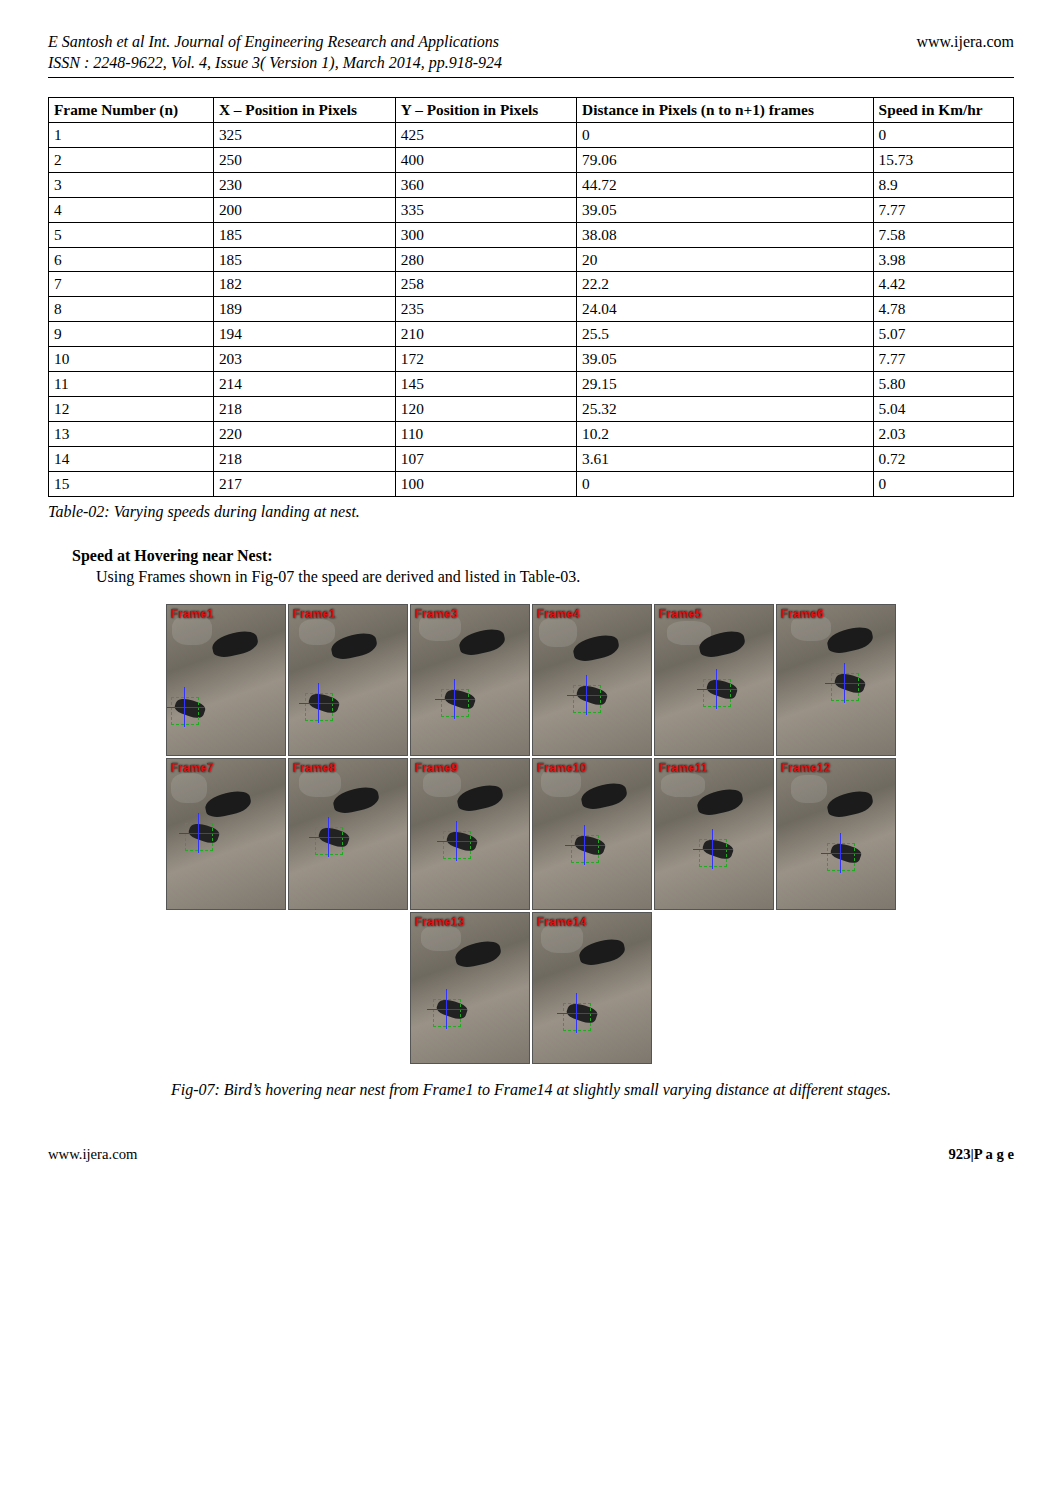E Santosh et al Int. Journal of Engineering Research and Applications
ISSN : 2248-9622, Vol. 4, Issue 3( Version 1), March 2014, pp.918-924
www.ijera.com
| Frame Number (n) | X – Position in Pixels | Y – Position in Pixels | Distance in Pixels (n to n+1) frames | Speed in Km/hr |
| --- | --- | --- | --- | --- |
| 1 | 325 | 425 | 0 | 0 |
| 2 | 250 | 400 | 79.06 | 15.73 |
| 3 | 230 | 360 | 44.72 | 8.9 |
| 4 | 200 | 335 | 39.05 | 7.77 |
| 5 | 185 | 300 | 38.08 | 7.58 |
| 6 | 185 | 280 | 20 | 3.98 |
| 7 | 182 | 258 | 22.2 | 4.42 |
| 8 | 189 | 235 | 24.04 | 4.78 |
| 9 | 194 | 210 | 25.5 | 5.07 |
| 10 | 203 | 172 | 39.05 | 7.77 |
| 11 | 214 | 145 | 29.15 | 5.80 |
| 12 | 218 | 120 | 25.32 | 5.04 |
| 13 | 220 | 110 | 10.2 | 2.03 |
| 14 | 218 | 107 | 3.61 | 0.72 |
| 15 | 217 | 100 | 0 | 0 |
Table-02: Varying speeds during landing at nest.
Speed at Hovering near Nest:
Using Frames shown in Fig-07 the speed are derived and listed in Table-03.
Frame1
Frame1
Frame3
Frame4
Frame5
Frame6
Frame7
Frame8
Frame9
Frame10
Frame11
Frame12
Frame13
Frame14
Fig-07: Bird’s hovering near nest from Frame1 to Frame14 at slightly small varying distance at different stages.
www.ijera.com
923|P a g e